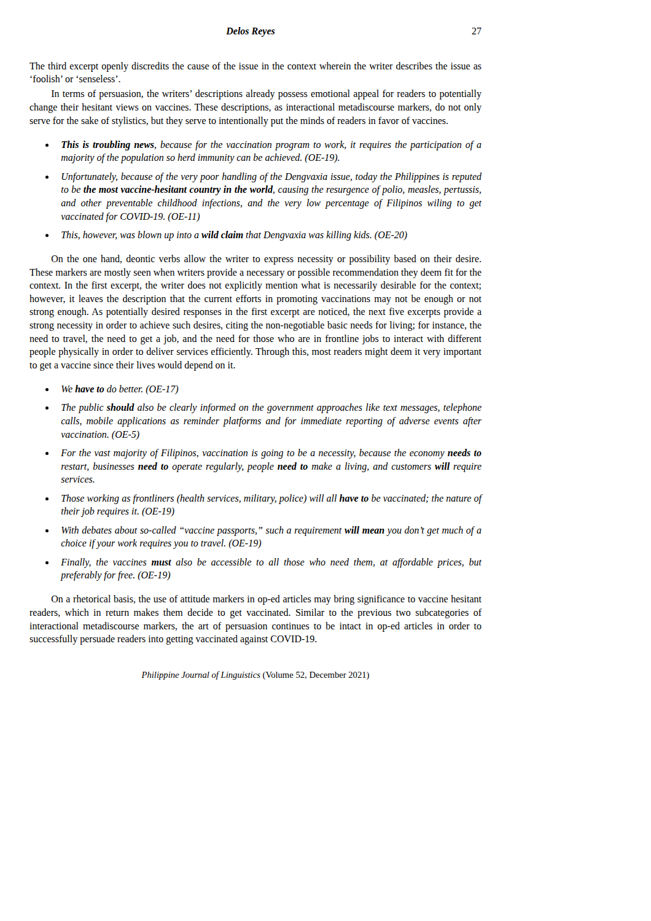Delos Reyes 27
The third excerpt openly discredits the cause of the issue in the context wherein the writer describes the issue as ‘foolish’ or ‘senseless’.
In terms of persuasion, the writers’ descriptions already possess emotional appeal for readers to potentially change their hesitant views on vaccines. These descriptions, as interactional metadiscourse markers, do not only serve for the sake of stylistics, but they serve to intentionally put the minds of readers in favor of vaccines.
This is troubling news, because for the vaccination program to work, it requires the participation of a majority of the population so herd immunity can be achieved. (OE-19).
Unfortunately, because of the very poor handling of the Dengvaxia issue, today the Philippines is reputed to be the most vaccine-hesitant country in the world, causing the resurgence of polio, measles, pertussis, and other preventable childhood infections, and the very low percentage of Filipinos wiling to get vaccinated for COVID-19. (OE-11)
This, however, was blown up into a wild claim that Dengvaxia was killing kids. (OE-20)
On the one hand, deontic verbs allow the writer to express necessity or possibility based on their desire. These markers are mostly seen when writers provide a necessary or possible recommendation they deem fit for the context. In the first excerpt, the writer does not explicitly mention what is necessarily desirable for the context; however, it leaves the description that the current efforts in promoting vaccinations may not be enough or not strong enough. As potentially desired responses in the first excerpt are noticed, the next five excerpts provide a strong necessity in order to achieve such desires, citing the non-negotiable basic needs for living; for instance, the need to travel, the need to get a job, and the need for those who are in frontline jobs to interact with different people physically in order to deliver services efficiently. Through this, most readers might deem it very important to get a vaccine since their lives would depend on it.
We have to do better. (OE-17)
The public should also be clearly informed on the government approaches like text messages, telephone calls, mobile applications as reminder platforms and for immediate reporting of adverse events after vaccination. (OE-5)
For the vast majority of Filipinos, vaccination is going to be a necessity, because the economy needs to restart, businesses need to operate regularly, people need to make a living, and customers will require services.
Those working as frontliners (health services, military, police) will all have to be vaccinated; the nature of their job requires it. (OE-19)
With debates about so-called “vaccine passports,” such a requirement will mean you don’t get much of a choice if your work requires you to travel. (OE-19)
Finally, the vaccines must also be accessible to all those who need them, at affordable prices, but preferably for free. (OE-19)
On a rhetorical basis, the use of attitude markers in op-ed articles may bring significance to vaccine hesitant readers, which in return makes them decide to get vaccinated. Similar to the previous two subcategories of interactional metadiscourse markers, the art of persuasion continues to be intact in op-ed articles in order to successfully persuade readers into getting vaccinated against COVID-19.
Philippine Journal of Linguistics (Volume 52, December 2021)